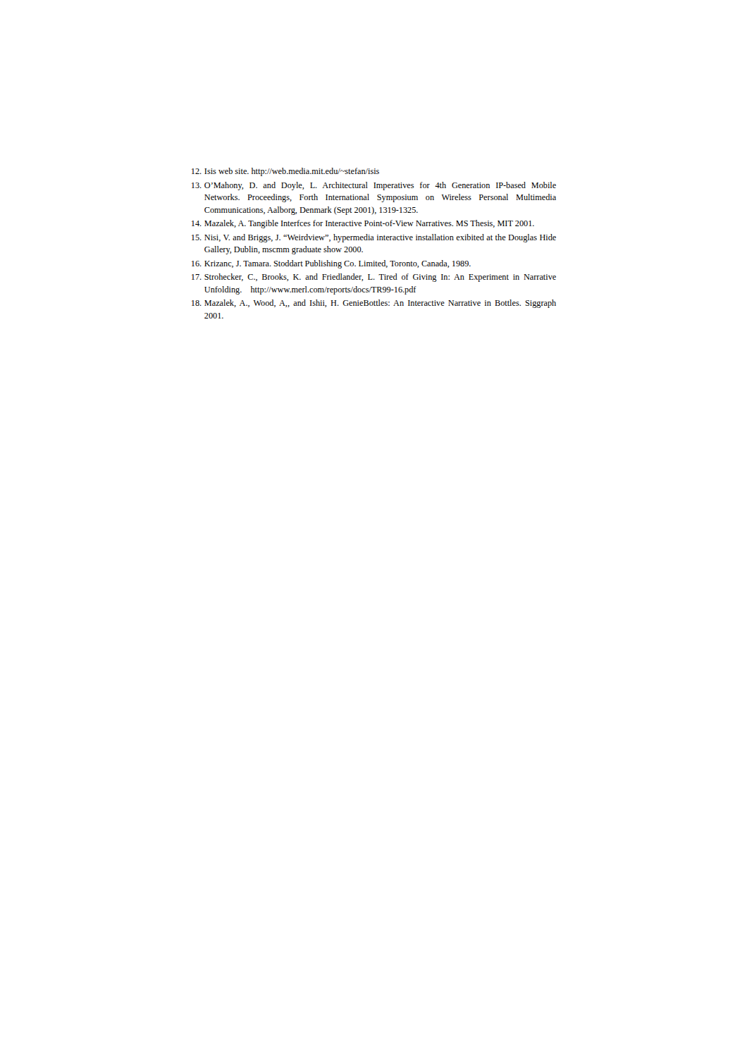12. Isis web site. http://web.media.mit.edu/~stefan/isis
13. O’Mahony, D. and Doyle, L. Architectural Imperatives for 4th Generation IP-based Mobile Networks. Proceedings, Forth International Symposium on Wireless Personal Multimedia Communications, Aalborg, Denmark (Sept 2001), 1319-1325.
14. Mazalek, A. Tangible Interfces for Interactive Point-of-View Narratives. MS Thesis, MIT 2001.
15. Nisi, V. and Briggs, J. “Weirdview”, hypermedia interactive installation exibited at the Douglas Hide Gallery, Dublin, mscmm graduate show 2000.
16. Krizanc, J. Tamara. Stoddart Publishing Co. Limited, Toronto, Canada, 1989.
17. Strohecker, C., Brooks, K. and Friedlander, L. Tired of Giving In: An Experiment in Narrative Unfolding. http://www.merl.com/reports/docs/TR99-16.pdf
18. Mazalek, A., Wood, A,, and Ishii, H. GenieBottles: An Interactive Narrative in Bottles. Siggraph 2001.